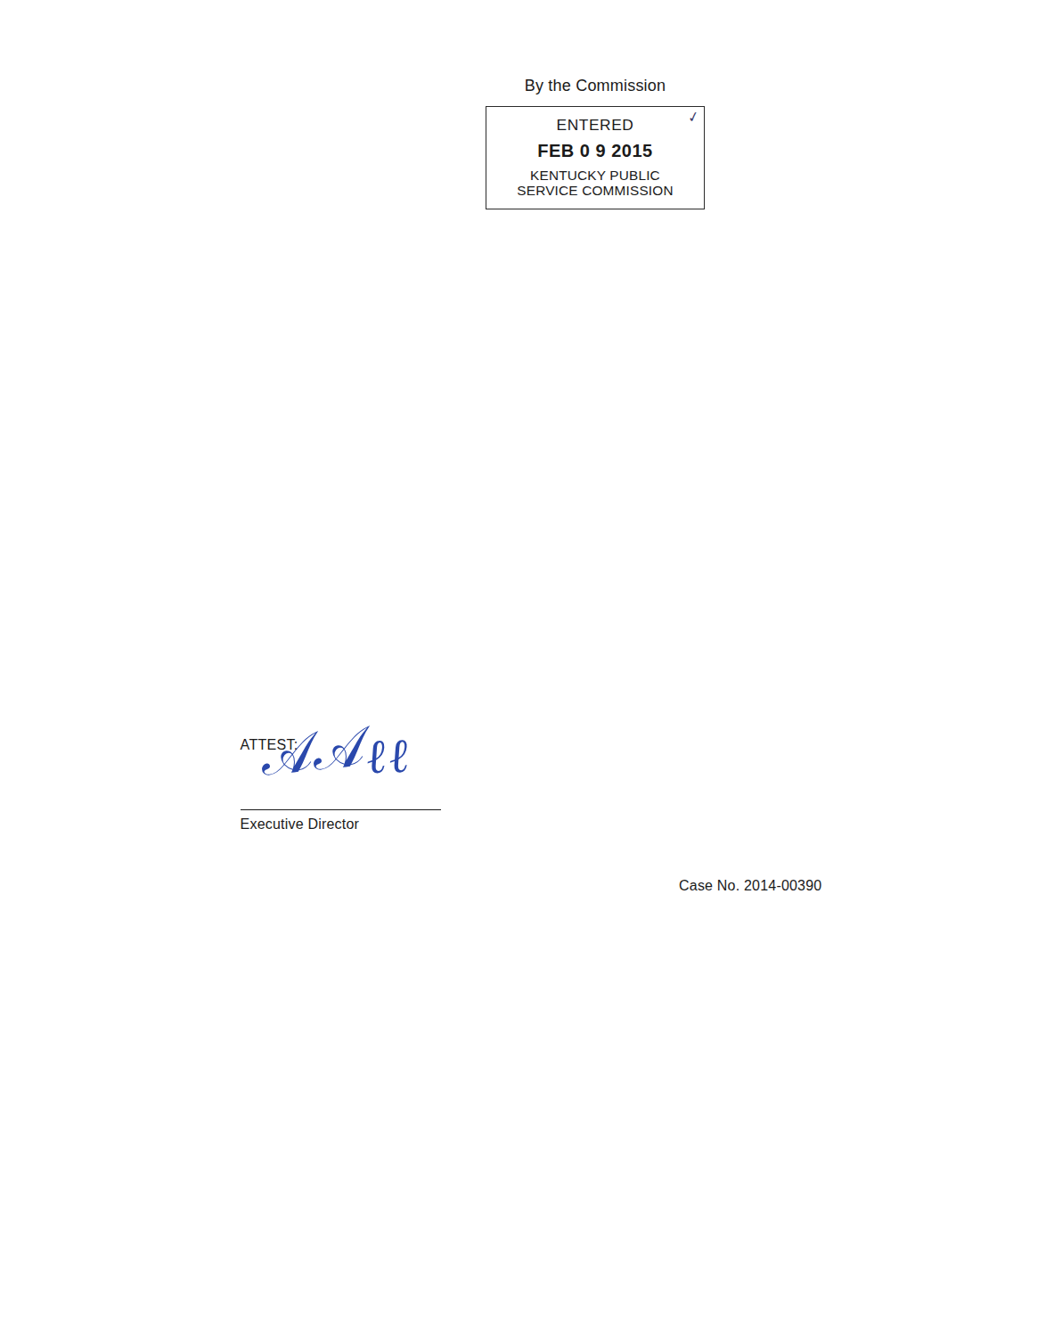By the Commission
✓
ENTERED
FEB 0 9 2015
KENTUCKY PUBLIC
SERVICE COMMISSION
ATTEST:
𝒜𝒜ℓℓ
Executive Director
Case No. 2014-00390